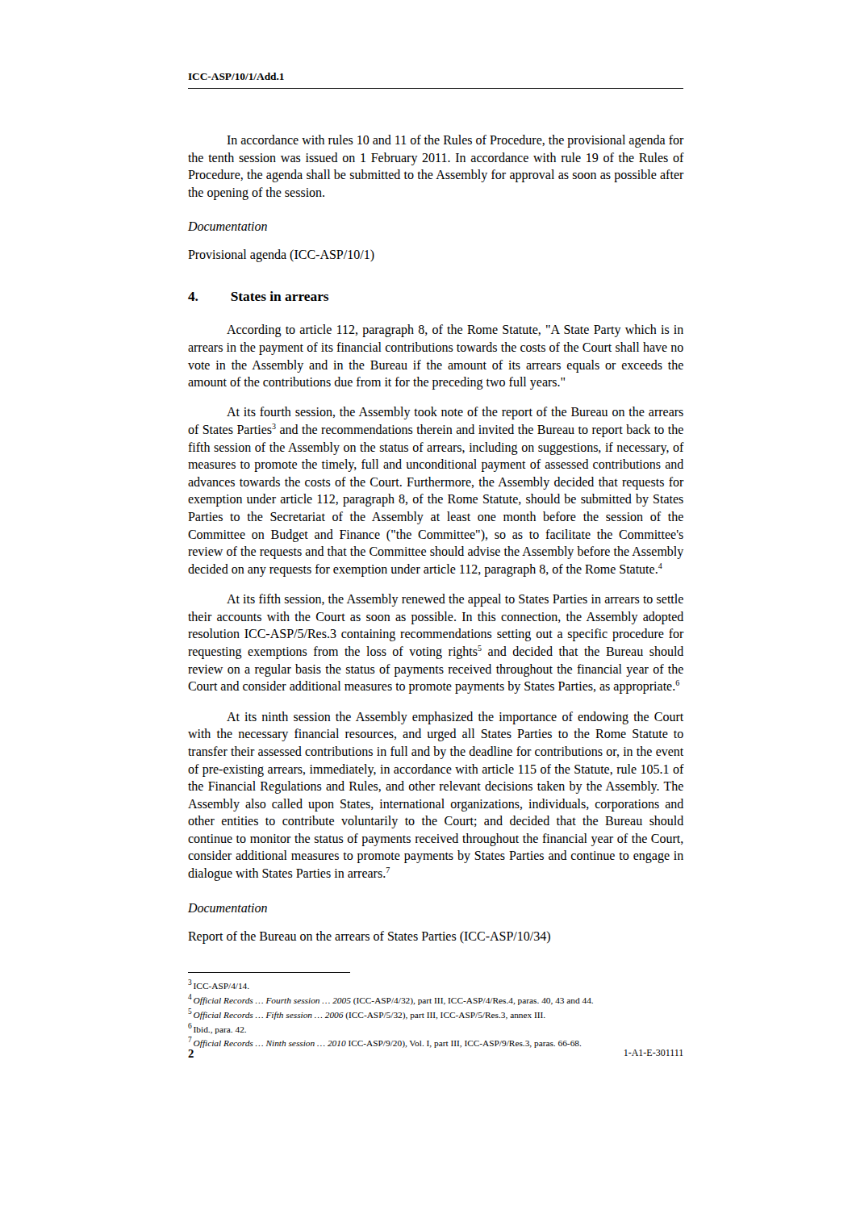ICC-ASP/10/1/Add.1
In accordance with rules 10 and 11 of the Rules of Procedure, the provisional agenda for the tenth session was issued on 1 February 2011. In accordance with rule 19 of the Rules of Procedure, the agenda shall be submitted to the Assembly for approval as soon as possible after the opening of the session.
Documentation
Provisional agenda (ICC-ASP/10/1)
4. States in arrears
According to article 112, paragraph 8, of the Rome Statute, "A State Party which is in arrears in the payment of its financial contributions towards the costs of the Court shall have no vote in the Assembly and in the Bureau if the amount of its arrears equals or exceeds the amount of the contributions due from it for the preceding two full years."
At its fourth session, the Assembly took note of the report of the Bureau on the arrears of States Parties3 and the recommendations therein and invited the Bureau to report back to the fifth session of the Assembly on the status of arrears, including on suggestions, if necessary, of measures to promote the timely, full and unconditional payment of assessed contributions and advances towards the costs of the Court. Furthermore, the Assembly decided that requests for exemption under article 112, paragraph 8, of the Rome Statute, should be submitted by States Parties to the Secretariat of the Assembly at least one month before the session of the Committee on Budget and Finance ("the Committee"), so as to facilitate the Committee's review of the requests and that the Committee should advise the Assembly before the Assembly decided on any requests for exemption under article 112, paragraph 8, of the Rome Statute.4
At its fifth session, the Assembly renewed the appeal to States Parties in arrears to settle their accounts with the Court as soon as possible. In this connection, the Assembly adopted resolution ICC-ASP/5/Res.3 containing recommendations setting out a specific procedure for requesting exemptions from the loss of voting rights5 and decided that the Bureau should review on a regular basis the status of payments received throughout the financial year of the Court and consider additional measures to promote payments by States Parties, as appropriate.6
At its ninth session the Assembly emphasized the importance of endowing the Court with the necessary financial resources, and urged all States Parties to the Rome Statute to transfer their assessed contributions in full and by the deadline for contributions or, in the event of pre-existing arrears, immediately, in accordance with article 115 of the Statute, rule 105.1 of the Financial Regulations and Rules, and other relevant decisions taken by the Assembly. The Assembly also called upon States, international organizations, individuals, corporations and other entities to contribute voluntarily to the Court; and decided that the Bureau should continue to monitor the status of payments received throughout the financial year of the Court, consider additional measures to promote payments by States Parties and continue to engage in dialogue with States Parties in arrears.7
Documentation
Report of the Bureau on the arrears of States Parties (ICC-ASP/10/34)
3ICC-ASP/4/14.
4Official Records … Fourth session … 2005 (ICC-ASP/4/32), part III, ICC-ASP/4/Res.4, paras. 40, 43 and 44.
5Official Records … Fifth session … 2006 (ICC-ASP/5/32), part III, ICC-ASP/5/Res.3, annex III.
6Ibid., para. 42.
7Official Records … Ninth session … 2010 ICC-ASP/9/20), Vol. I, part III, ICC-ASP/9/Res.3, paras. 66-68.
2 1-A1-E-301111